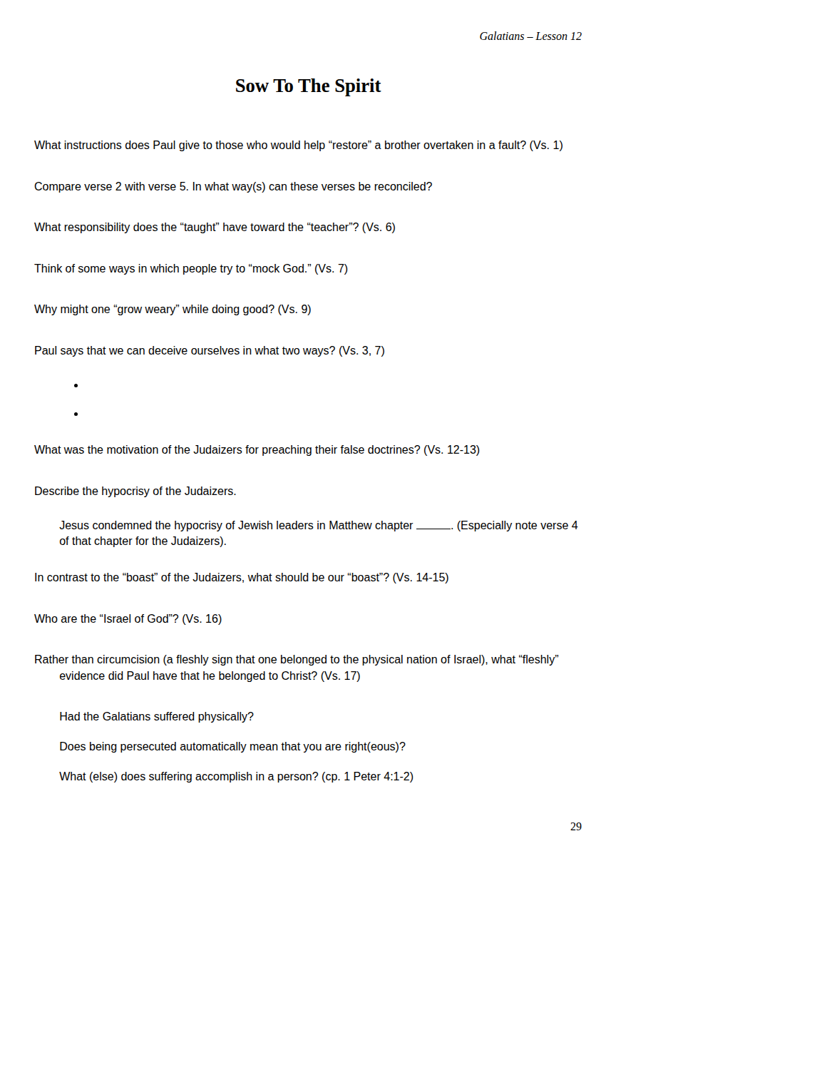Galatians – Lesson 12
Sow To The Spirit
What instructions does Paul give to those who would help “restore” a brother overtaken in a fault? (Vs. 1)
Compare verse 2 with verse 5. In what way(s) can these verses be reconciled?
What responsibility does the “taught” have toward the “teacher”? (Vs. 6)
Think of some ways in which people try to “mock God.” (Vs. 7)
Why might one “grow weary” while doing good? (Vs. 9)
Paul says that we can deceive ourselves in what two ways? (Vs. 3, 7)
What was the motivation of the Judaizers for preaching their false doctrines? (Vs. 12-13)
Describe the hypocrisy of the Judaizers.
Jesus condemned the hypocrisy of Jewish leaders in Matthew chapter . (Especially note verse 4 of that chapter for the Judaizers).
In contrast to the “boast” of the Judaizers, what should be our “boast”? (Vs. 14-15)
Who are the “Israel of God”? (Vs. 16)
Rather than circumcision (a fleshly sign that one belonged to the physical nation of Israel), what “fleshly” evidence did Paul have that he belonged to Christ? (Vs. 17)
Had the Galatians suffered physically?
Does being persecuted automatically mean that you are right(eous)?
What (else) does suffering accomplish in a person? (cp. 1 Peter 4:1-2)
29